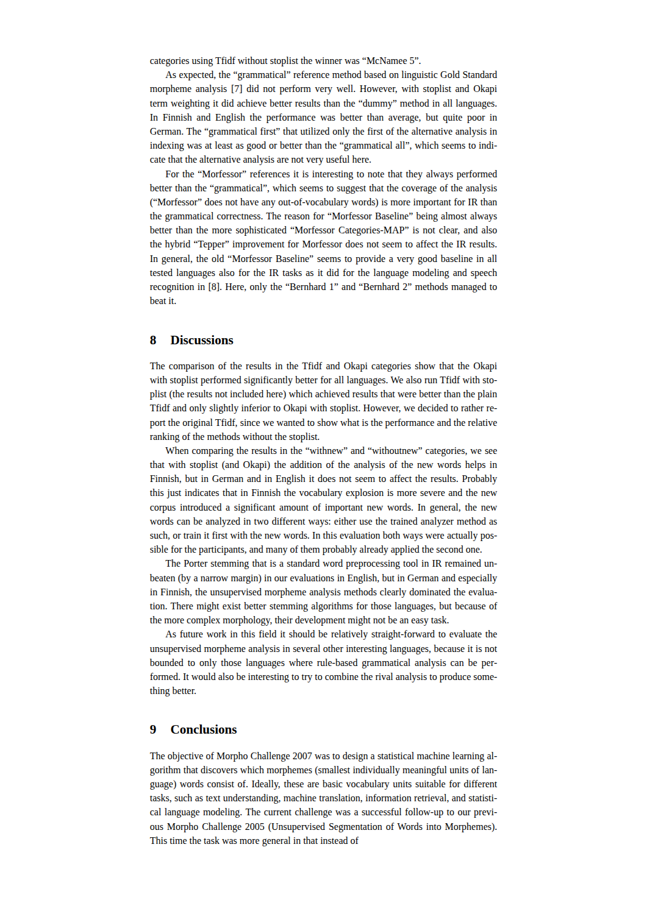categories using Tfidf without stoplist the winner was “McNamee 5”.
As expected, the “grammatical” reference method based on linguistic Gold Standard morpheme analysis [7] did not perform very well. However, with stoplist and Okapi term weighting it did achieve better results than the “dummy” method in all languages. In Finnish and English the performance was better than average, but quite poor in German. The “grammatical first” that utilized only the first of the alternative analysis in indexing was at least as good or better than the “grammatical all”, which seems to indicate that the alternative analysis are not very useful here.
For the “Morfessor” references it is interesting to note that they always performed better than the “grammatical”, which seems to suggest that the coverage of the analysis (“Morfessor” does not have any out-of-vocabulary words) is more important for IR than the grammatical correctness. The reason for “Morfessor Baseline” being almost always better than the more sophisticated “Morfessor Categories-MAP” is not clear, and also the hybrid “Tepper” improvement for Morfessor does not seem to affect the IR results. In general, the old “Morfessor Baseline” seems to provide a very good baseline in all tested languages also for the IR tasks as it did for the language modeling and speech recognition in [8]. Here, only the “Bernhard 1” and “Bernhard 2” methods managed to beat it.
8 Discussions
The comparison of the results in the Tfidf and Okapi categories show that the Okapi with stoplist performed significantly better for all languages. We also run Tfidf with stoplist (the results not included here) which achieved results that were better than the plain Tfidf and only slightly inferior to Okapi with stoplist. However, we decided to rather report the original Tfidf, since we wanted to show what is the performance and the relative ranking of the methods without the stoplist.
When comparing the results in the “withnew” and “withoutnew” categories, we see that with stoplist (and Okapi) the addition of the analysis of the new words helps in Finnish, but in German and in English it does not seem to affect the results. Probably this just indicates that in Finnish the vocabulary explosion is more severe and the new corpus introduced a significant amount of important new words. In general, the new words can be analyzed in two different ways: either use the trained analyzer method as such, or train it first with the new words. In this evaluation both ways were actually possible for the participants, and many of them probably already applied the second one.
The Porter stemming that is a standard word preprocessing tool in IR remained unbeaten (by a narrow margin) in our evaluations in English, but in German and especially in Finnish, the unsupervised morpheme analysis methods clearly dominated the evaluation. There might exist better stemming algorithms for those languages, but because of the more complex morphology, their development might not be an easy task.
As future work in this field it should be relatively straight-forward to evaluate the unsupervised morpheme analysis in several other interesting languages, because it is not bounded to only those languages where rule-based grammatical analysis can be performed. It would also be interesting to try to combine the rival analysis to produce something better.
9 Conclusions
The objective of Morpho Challenge 2007 was to design a statistical machine learning algorithm that discovers which morphemes (smallest individually meaningful units of language) words consist of. Ideally, these are basic vocabulary units suitable for different tasks, such as text understanding, machine translation, information retrieval, and statistical language modeling. The current challenge was a successful follow-up to our previous Morpho Challenge 2005 (Unsupervised Segmentation of Words into Morphemes). This time the task was more general in that instead of